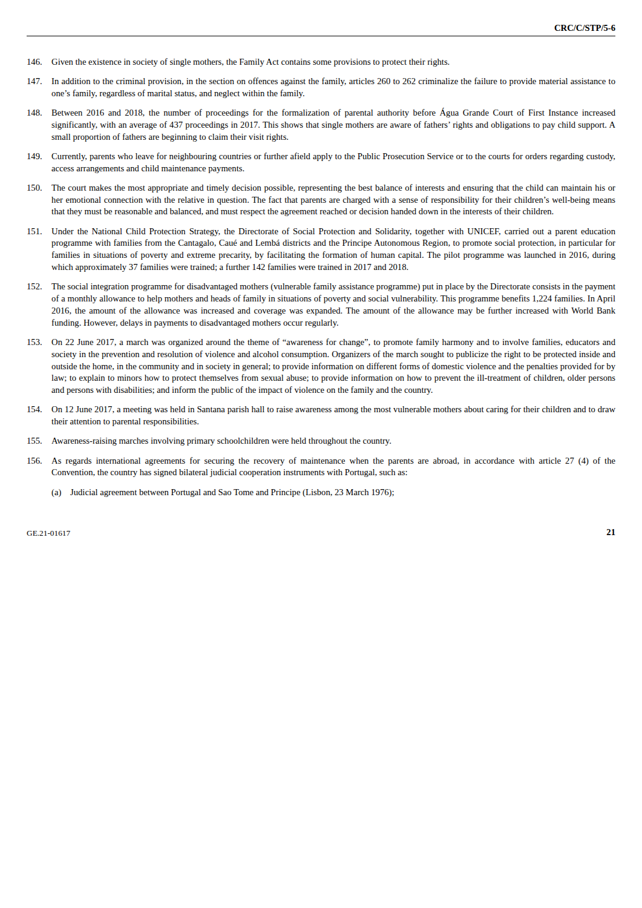CRC/C/STP/5-6
146.
Given the existence in society of single mothers, the Family Act contains some provisions to protect their rights.
147.
In addition to the criminal provision, in the section on offences against the family, articles 260 to 262 criminalize the failure to provide material assistance to one’s family, regardless of marital status, and neglect within the family.
148.
Between 2016 and 2018, the number of proceedings for the formalization of parental authority before Água Grande Court of First Instance increased significantly, with an average of 437 proceedings in 2017. This shows that single mothers are aware of fathers’ rights and obligations to pay child support. A small proportion of fathers are beginning to claim their visit rights.
149.
Currently, parents who leave for neighbouring countries or further afield apply to the Public Prosecution Service or to the courts for orders regarding custody, access arrangements and child maintenance payments.
150.
The court makes the most appropriate and timely decision possible, representing the best balance of interests and ensuring that the child can maintain his or her emotional connection with the relative in question. The fact that parents are charged with a sense of responsibility for their children’s well-being means that they must be reasonable and balanced, and must respect the agreement reached or decision handed down in the interests of their children.
151.
Under the National Child Protection Strategy, the Directorate of Social Protection and Solidarity, together with UNICEF, carried out a parent education programme with families from the Cantagalo, Caué and Lembá districts and the Principe Autonomous Region, to promote social protection, in particular for families in situations of poverty and extreme precarity, by facilitating the formation of human capital. The pilot programme was launched in 2016, during which approximately 37 families were trained; a further 142 families were trained in 2017 and 2018.
152.
The social integration programme for disadvantaged mothers (vulnerable family assistance programme) put in place by the Directorate consists in the payment of a monthly allowance to help mothers and heads of family in situations of poverty and social vulnerability. This programme benefits 1,224 families. In April 2016, the amount of the allowance was increased and coverage was expanded. The amount of the allowance may be further increased with World Bank funding. However, delays in payments to disadvantaged mothers occur regularly.
153.
On 22 June 2017, a march was organized around the theme of “awareness for change”, to promote family harmony and to involve families, educators and society in the prevention and resolution of violence and alcohol consumption. Organizers of the march sought to publicize the right to be protected inside and outside the home, in the community and in society in general; to provide information on different forms of domestic violence and the penalties provided for by law; to explain to minors how to protect themselves from sexual abuse; to provide information on how to prevent the ill-treatment of children, older persons and persons with disabilities; and inform the public of the impact of violence on the family and the country.
154.
On 12 June 2017, a meeting was held in Santana parish hall to raise awareness among the most vulnerable mothers about caring for their children and to draw their attention to parental responsibilities.
155.
Awareness-raising marches involving primary schoolchildren were held throughout the country.
156.
As regards international agreements for securing the recovery of maintenance when the parents are abroad, in accordance with article 27 (4) of the Convention, the country has signed bilateral judicial cooperation instruments with Portugal, such as:
(a) Judicial agreement between Portugal and Sao Tome and Principe (Lisbon, 23 March 1976);
GE.21-01617
21